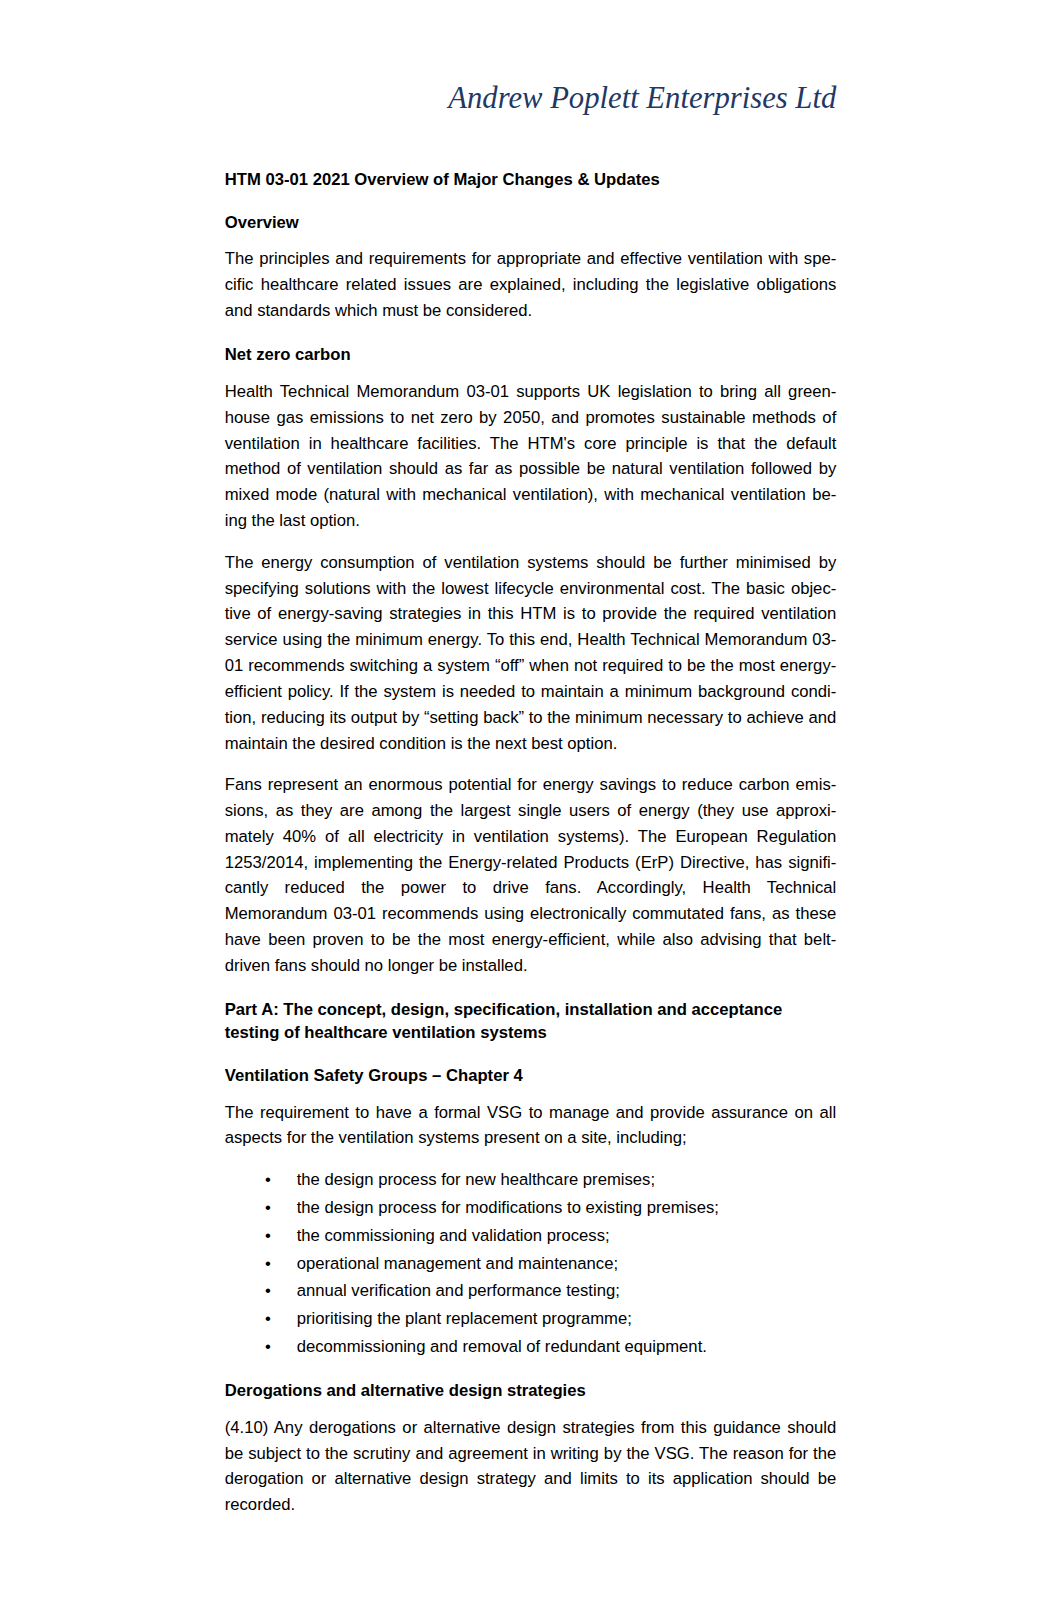Andrew Poplett Enterprises Ltd
HTM 03-01 2021 Overview of Major Changes & Updates
Overview
The principles and requirements for appropriate and effective ventilation with specific healthcare related issues are explained, including the legislative obligations and standards which must be considered.
Net zero carbon
Health Technical Memorandum 03-01 supports UK legislation to bring all greenhouse gas emissions to net zero by 2050, and promotes sustainable methods of ventilation in healthcare facilities. The HTM's core principle is that the default method of ventilation should as far as possible be natural ventilation followed by mixed mode (natural with mechanical ventilation), with mechanical ventilation being the last option.
The energy consumption of ventilation systems should be further minimised by specifying solutions with the lowest lifecycle environmental cost. The basic objective of energy-saving strategies in this HTM is to provide the required ventilation service using the minimum energy. To this end, Health Technical Memorandum 03-01 recommends switching a system “off” when not required to be the most energy-efficient policy. If the system is needed to maintain a minimum background condition, reducing its output by “setting back” to the minimum necessary to achieve and maintain the desired condition is the next best option.
Fans represent an enormous potential for energy savings to reduce carbon emissions, as they are among the largest single users of energy (they use approximately 40% of all electricity in ventilation systems). The European Regulation 1253/2014, implementing the Energy-related Products (ErP) Directive, has significantly reduced the power to drive fans. Accordingly, Health Technical Memorandum 03-01 recommends using electronically commutated fans, as these have been proven to be the most energy-efficient, while also advising that belt-driven fans should no longer be installed.
Part A: The concept, design, specification, installation and acceptance testing of healthcare ventilation systems
Ventilation Safety Groups – Chapter 4
The requirement to have a formal VSG to manage and provide assurance on all aspects for the ventilation systems present on a site, including;
the design process for new healthcare premises;
the design process for modifications to existing premises;
the commissioning and validation process;
operational management and maintenance;
annual verification and performance testing;
prioritising the plant replacement programme;
decommissioning and removal of redundant equipment.
Derogations and alternative design strategies
(4.10) Any derogations or alternative design strategies from this guidance should be subject to the scrutiny and agreement in writing by the VSG. The reason for the derogation or alternative design strategy and limits to its application should be recorded.